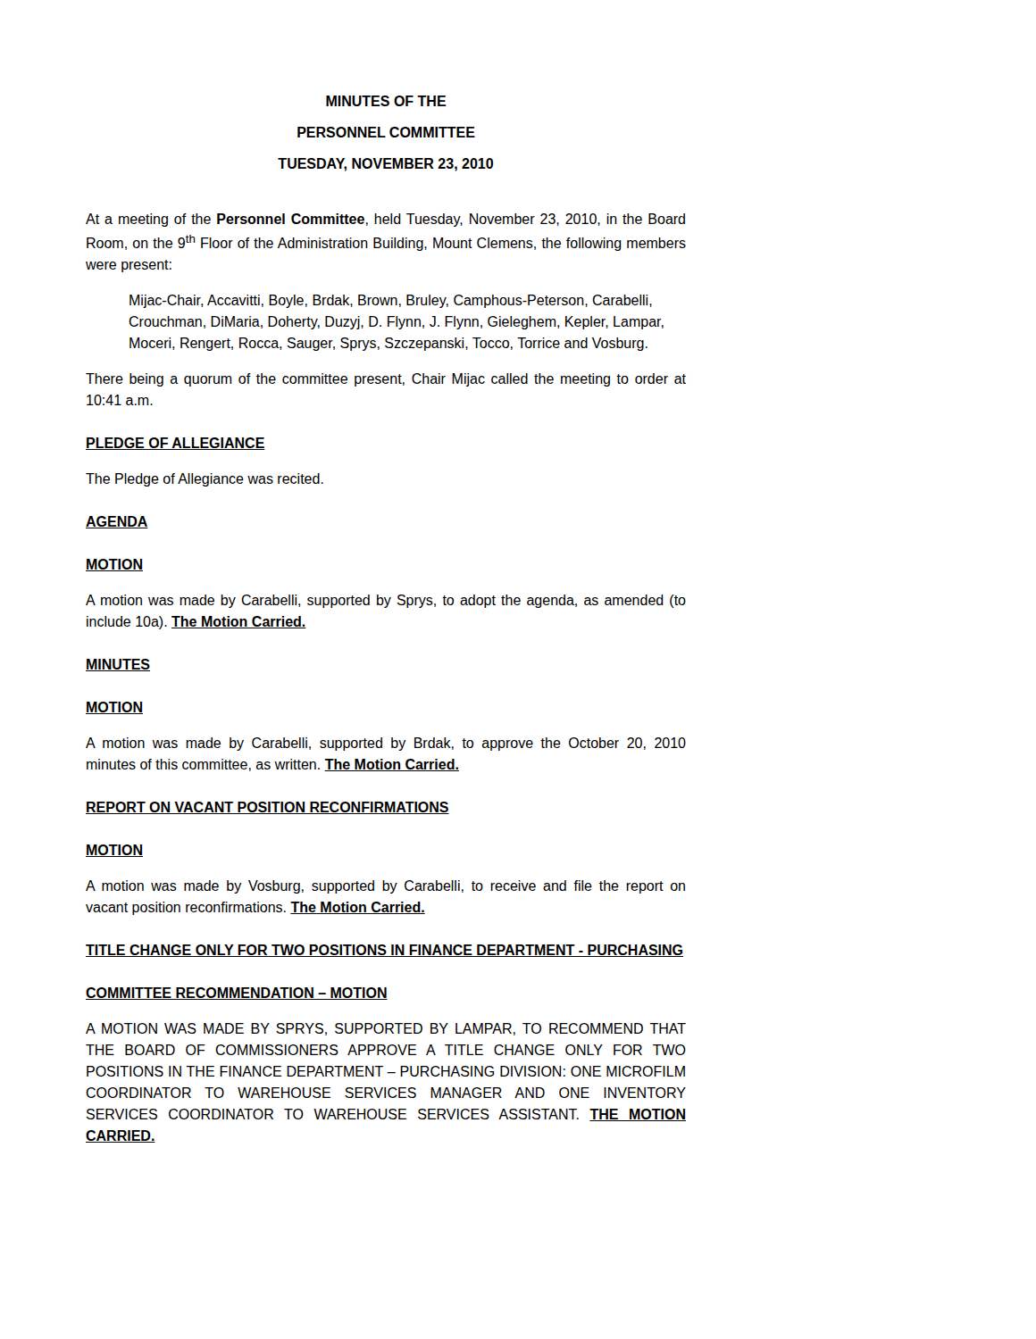MINUTES OF THE
PERSONNEL COMMITTEE
TUESDAY, NOVEMBER 23, 2010
At a meeting of the Personnel Committee, held Tuesday, November 23, 2010, in the Board Room, on the 9th Floor of the Administration Building, Mount Clemens, the following members were present:
Mijac-Chair, Accavitti, Boyle, Brdak, Brown, Bruley, Camphous-Peterson, Carabelli, Crouchman, DiMaria, Doherty, Duzyj, D. Flynn, J. Flynn, Gieleghem, Kepler, Lampar, Moceri, Rengert, Rocca, Sauger, Sprys, Szczepanski, Tocco, Torrice and Vosburg.
There being a quorum of the committee present, Chair Mijac called the meeting to order at 10:41 a.m.
PLEDGE OF ALLEGIANCE
The Pledge of Allegiance was recited.
AGENDA
MOTION
A motion was made by Carabelli, supported by Sprys, to adopt the agenda, as amended (to include 10a). The Motion Carried.
MINUTES
MOTION
A motion was made by Carabelli, supported by Brdak, to approve the October 20, 2010 minutes of this committee, as written. The Motion Carried.
REPORT ON VACANT POSITION RECONFIRMATIONS
MOTION
A motion was made by Vosburg, supported by Carabelli, to receive and file the report on vacant position reconfirmations. The Motion Carried.
TITLE CHANGE ONLY FOR TWO POSITIONS IN FINANCE DEPARTMENT - PURCHASING
COMMITTEE RECOMMENDATION – MOTION
A motion was made by Sprys, supported by Lampar, to recommend that the Board of Commissioners approve a title change only for two positions in the Finance Department – Purchasing Division: one Microfilm Coordinator to Warehouse Services Manager and one Inventory Services Coordinator to Warehouse Services Assistant. The motion carried.